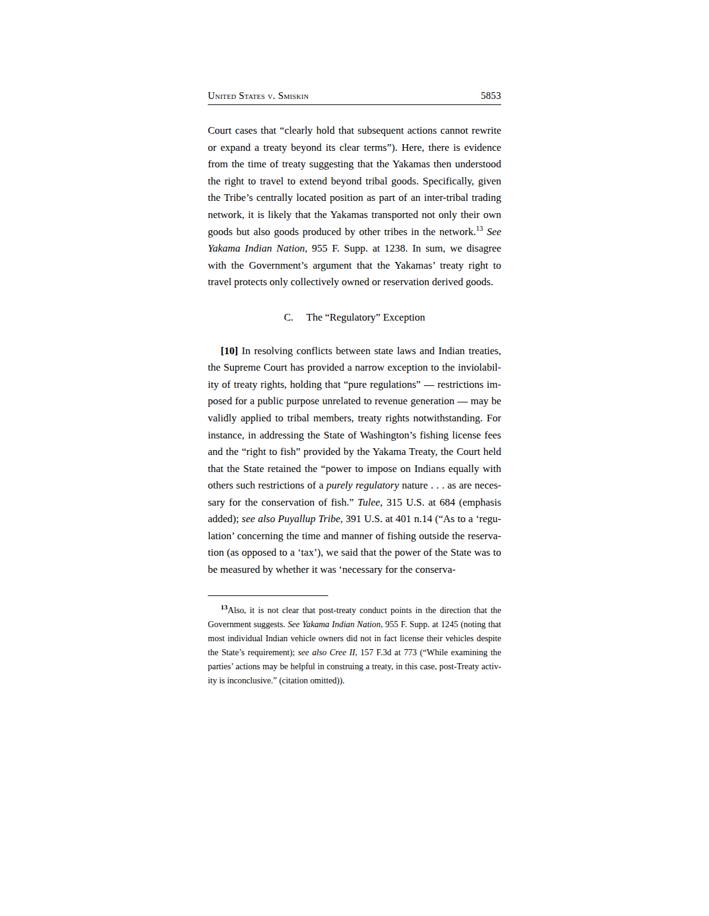United States v. Smiskin 5853
Court cases that “clearly hold that subsequent actions cannot rewrite or expand a treaty beyond its clear terms”). Here, there is evidence from the time of treaty suggesting that the Yakamas then understood the right to travel to extend beyond tribal goods. Specifically, given the Tribe’s centrally located position as part of an inter-tribal trading network, it is likely that the Yakamas transported not only their own goods but also goods produced by other tribes in the network.13 See Yakama Indian Nation, 955 F. Supp. at 1238. In sum, we disagree with the Government’s argument that the Yakamas’ treaty right to travel protects only collectively owned or reservation derived goods.
C. The “Regulatory” Exception
[10] In resolving conflicts between state laws and Indian treaties, the Supreme Court has provided a narrow exception to the inviolability of treaty rights, holding that “pure regulations” — restrictions imposed for a public purpose unrelated to revenue generation — may be validly applied to tribal members, treaty rights notwithstanding. For instance, in addressing the State of Washington’s fishing license fees and the “right to fish” provided by the Yakama Treaty, the Court held that the State retained the “power to impose on Indians equally with others such restrictions of a purely regulatory nature . . . as are necessary for the conservation of fish.” Tulee, 315 U.S. at 684 (emphasis added); see also Puyallup Tribe, 391 U.S. at 401 n.14 (“As to a ‘regulation’ concerning the time and manner of fishing outside the reservation (as opposed to a ‘tax’), we said that the power of the State was to be measured by whether it was ‘necessary for the conserva-
13 Also, it is not clear that post-treaty conduct points in the direction that the Government suggests. See Yakama Indian Nation, 955 F. Supp. at 1245 (noting that most individual Indian vehicle owners did not in fact license their vehicles despite the State’s requirement); see also Cree II, 157 F.3d at 773 (“While examining the parties’ actions may be helpful in construing a treaty, in this case, post-Treaty activity is inconclusive.” (citation omitted)).